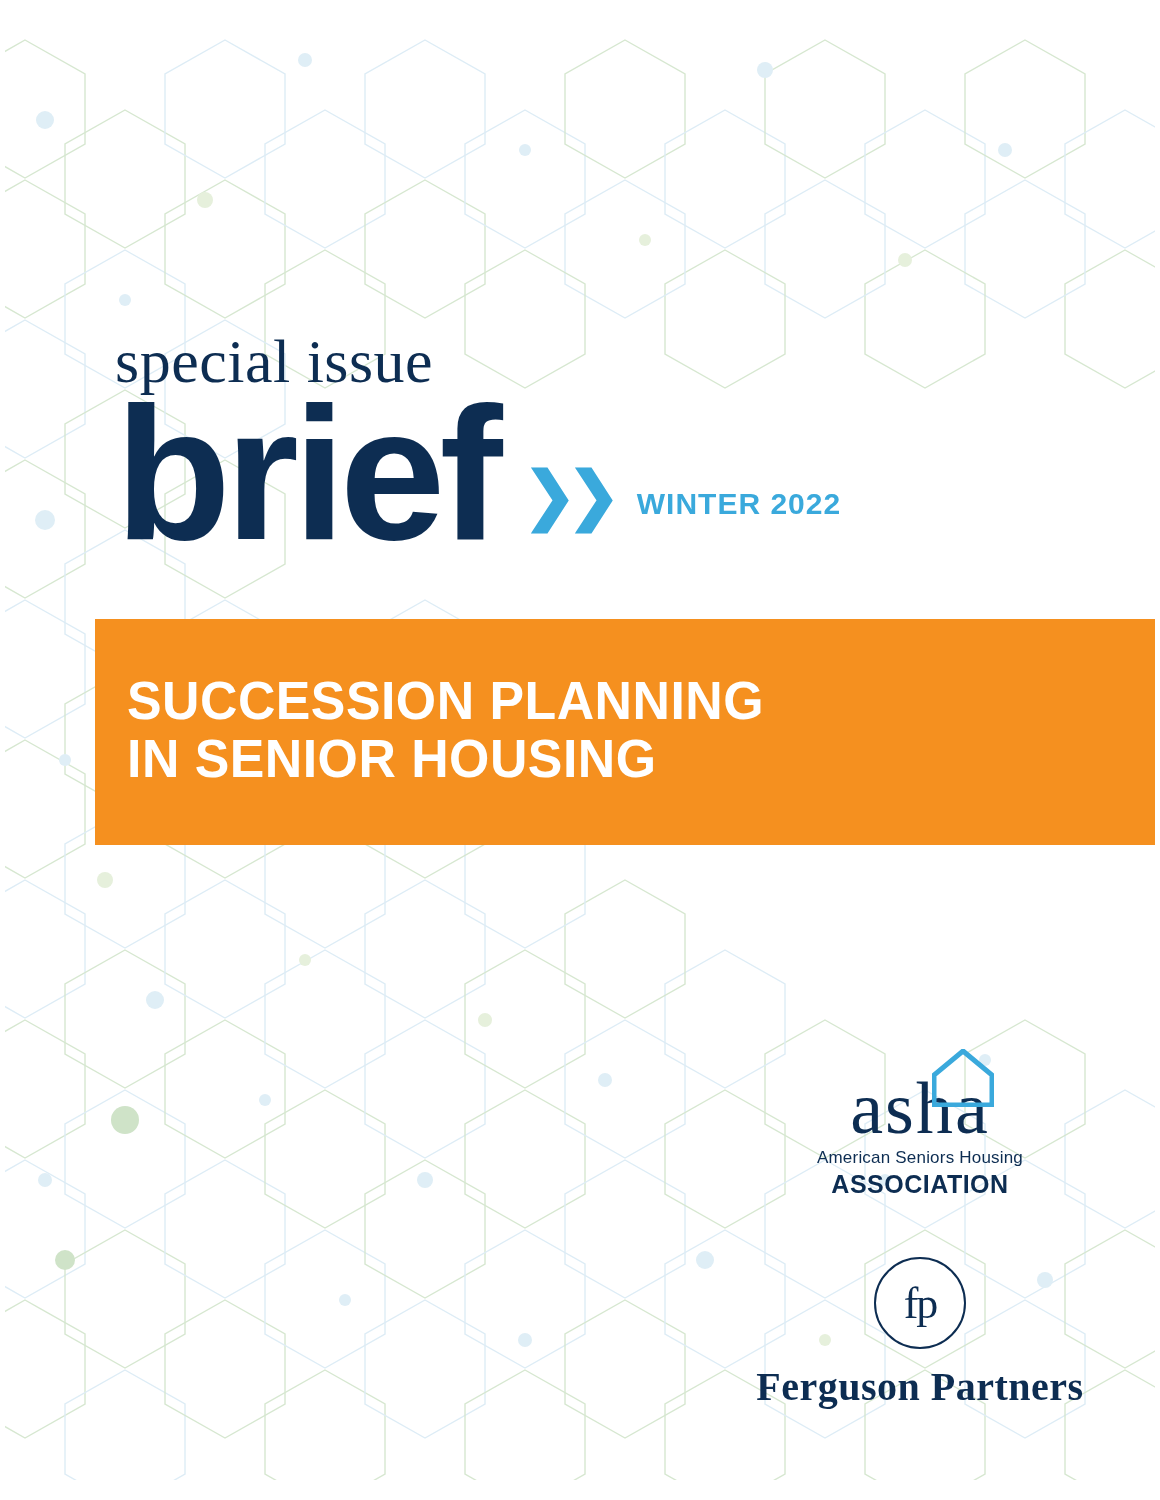special issue
brief
❯❯ WINTER 2022
Succession Planning
in Senior Housing
asha
American Seniors Housing
ASSOCIATION
fp
Ferguson Partners